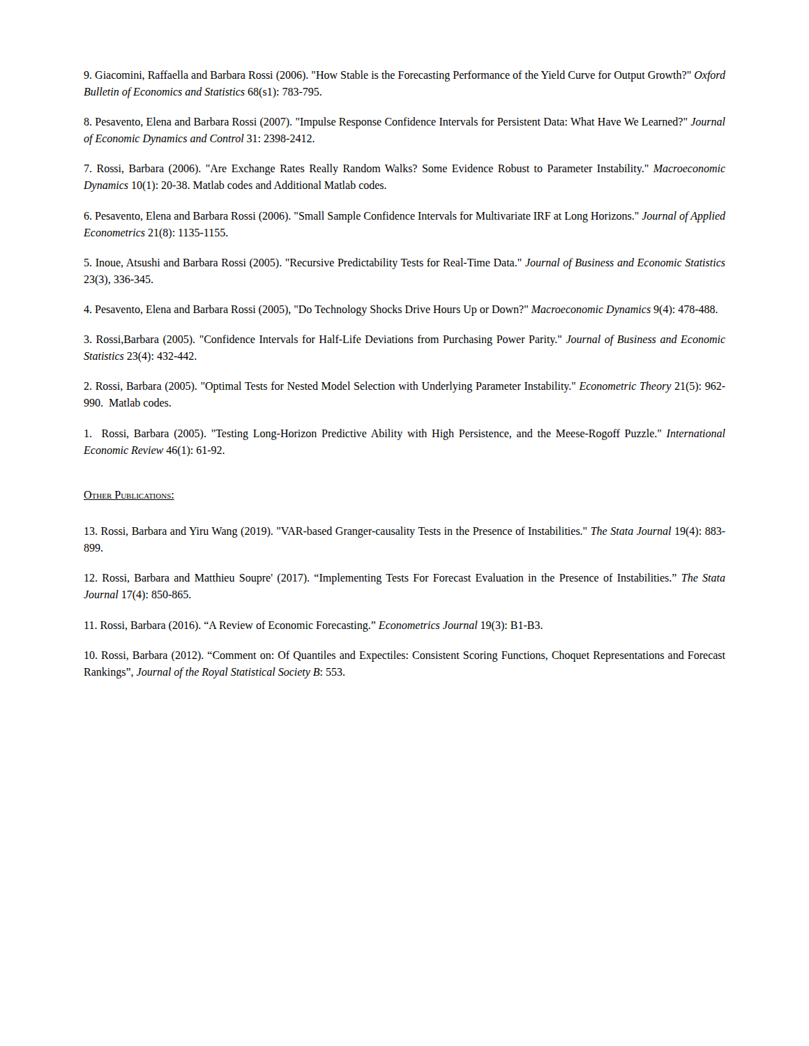9. Giacomini, Raffaella and Barbara Rossi (2006). "How Stable is the Forecasting Performance of the Yield Curve for Output Growth?" Oxford Bulletin of Economics and Statistics 68(s1): 783-795.
8. Pesavento, Elena and Barbara Rossi (2007). "Impulse Response Confidence Intervals for Persistent Data: What Have We Learned?" Journal of Economic Dynamics and Control 31: 2398-2412.
7. Rossi, Barbara (2006). "Are Exchange Rates Really Random Walks? Some Evidence Robust to Parameter Instability." Macroeconomic Dynamics 10(1): 20-38. Matlab codes and Additional Matlab codes.
6. Pesavento, Elena and Barbara Rossi (2006). "Small Sample Confidence Intervals for Multivariate IRF at Long Horizons." Journal of Applied Econometrics 21(8): 1135-1155.
5. Inoue, Atsushi and Barbara Rossi (2005). "Recursive Predictability Tests for Real-Time Data." Journal of Business and Economic Statistics 23(3), 336-345.
4. Pesavento, Elena and Barbara Rossi (2005), "Do Technology Shocks Drive Hours Up or Down?" Macroeconomic Dynamics 9(4): 478-488.
3. Rossi,Barbara (2005). "Confidence Intervals for Half-Life Deviations from Purchasing Power Parity." Journal of Business and Economic Statistics 23(4): 432-442.
2. Rossi, Barbara (2005). "Optimal Tests for Nested Model Selection with Underlying Parameter Instability." Econometric Theory 21(5): 962-990. Matlab codes.
1. Rossi, Barbara (2005). "Testing Long-Horizon Predictive Ability with High Persistence, and the Meese-Rogoff Puzzle." International Economic Review 46(1): 61-92.
Other Publications:
13. Rossi, Barbara and Yiru Wang (2019). "VAR-based Granger-causality Tests in the Presence of Instabilities." The Stata Journal 19(4): 883-899.
12. Rossi, Barbara and Matthieu Soupre' (2017). “Implementing Tests For Forecast Evaluation in the Presence of Instabilities.” The Stata Journal 17(4): 850-865.
11. Rossi, Barbara (2016). “A Review of Economic Forecasting.” Econometrics Journal 19(3): B1-B3.
10. Rossi, Barbara (2012). “Comment on: Of Quantiles and Expectiles: Consistent Scoring Functions, Choquet Representations and Forecast Rankings”, Journal of the Royal Statistical Society B: 553.